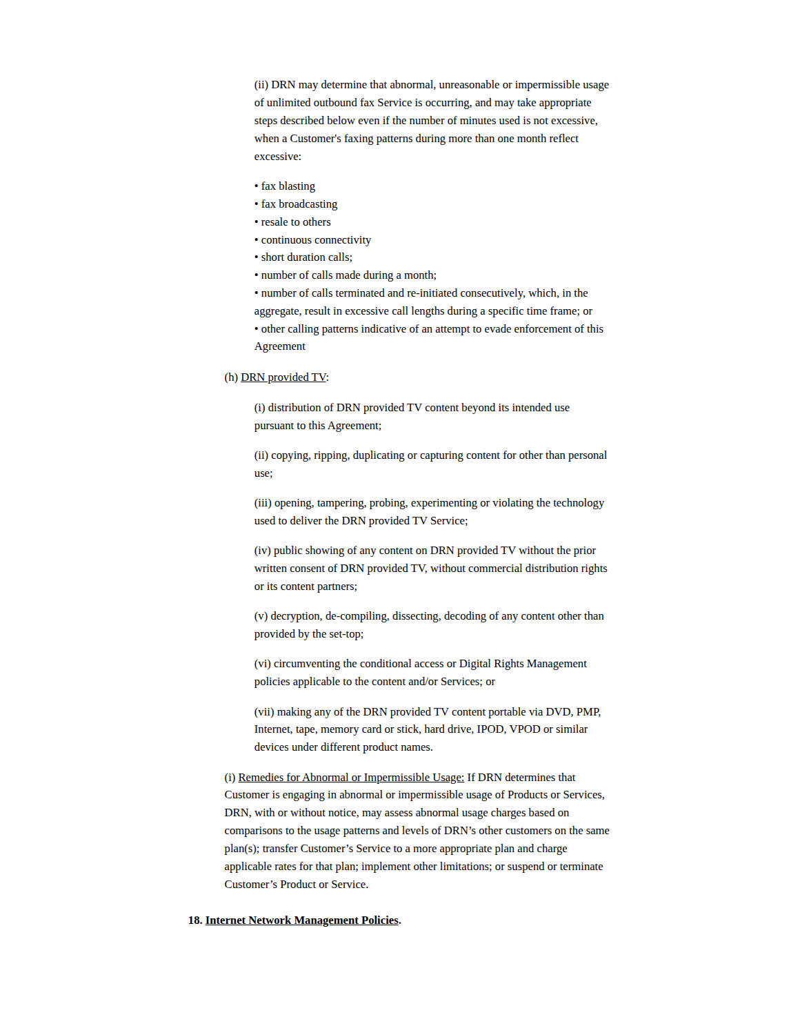(ii) DRN may determine that abnormal, unreasonable or impermissible usage of unlimited outbound fax Service is occurring, and may take appropriate steps described below even if the number of minutes used is not excessive, when a Customer's faxing patterns during more than one month reflect excessive:
fax blasting
fax broadcasting
resale to others
continuous connectivity
short duration calls;
number of calls made during a month;
number of calls terminated and re-initiated consecutively, which, in the aggregate, result in excessive call lengths during a specific time frame; or
other calling patterns indicative of an attempt to evade enforcement of this Agreement
(h) DRN provided TV:
(i) distribution of DRN provided TV content beyond its intended use pursuant to this Agreement;
(ii) copying, ripping, duplicating or capturing content for other than personal use;
(iii) opening, tampering, probing, experimenting or violating the technology used to deliver the DRN provided TV Service;
(iv) public showing of any content on DRN provided TV without the prior written consent of DRN provided TV, without commercial distribution rights or its content partners;
(v) decryption, de-compiling, dissecting, decoding of any content other than provided by the set-top;
(vi) circumventing the conditional access or Digital Rights Management policies applicable to the content and/or Services; or
(vii) making any of the DRN provided TV content portable via DVD, PMP, Internet, tape, memory card or stick, hard drive, IPOD, VPOD or similar devices under different product names.
(i) Remedies for Abnormal or Impermissible Usage: If DRN determines that Customer is engaging in abnormal or impermissible usage of Products or Services, DRN, with or without notice, may assess abnormal usage charges based on comparisons to the usage patterns and levels of DRN’s other customers on the same plan(s); transfer Customer’s Service to a more appropriate plan and charge applicable rates for that plan; implement other limitations; or suspend or terminate Customer’s Product or Service.
18. Internet Network Management Policies.